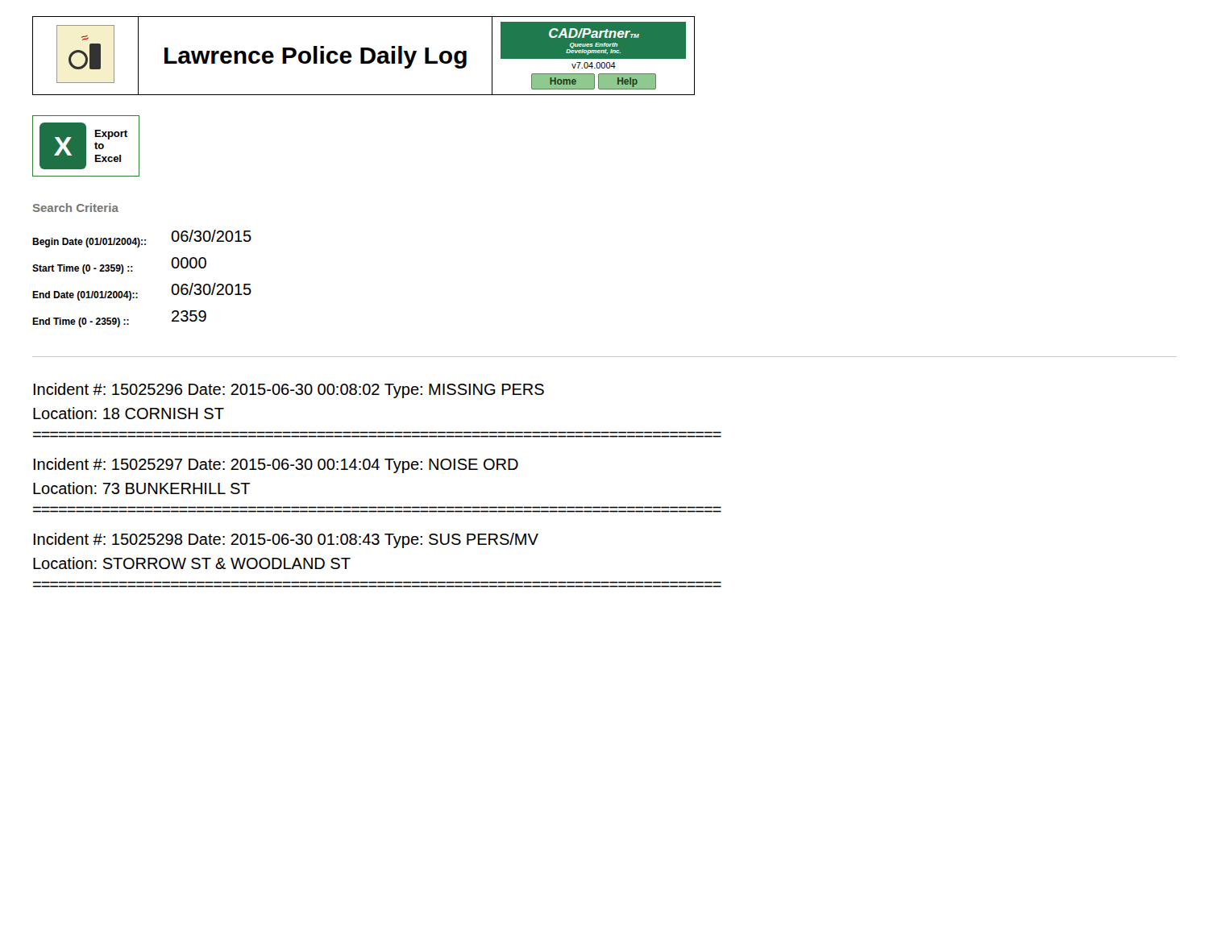| ≈ | Lawrence Police Daily Log | CAD/Partner TM Queues Enforth Development, Inc. v7.04.0004 Home Help |
X
Export
to
Excel
Search Criteria
| Begin Date (01/01/2004):: | 06/30/2015 |
| Start Time (0 - 2359) :: | 0000 |
| End Date (01/01/2004):: | 06/30/2015 |
| End Time (0 - 2359) :: | 2359 |
Incident #: 15025296 Date: 2015-06-30 00:08:02 Type: MISSING PERS
Location: 18 CORNISH ST
================================================================================
Incident #: 15025297 Date: 2015-06-30 00:14:04 Type: NOISE ORD
Location: 73 BUNKERHILL ST
================================================================================
Incident #: 15025298 Date: 2015-06-30 01:08:43 Type: SUS PERS/MV
Location: STORROW ST & WOODLAND ST
================================================================================